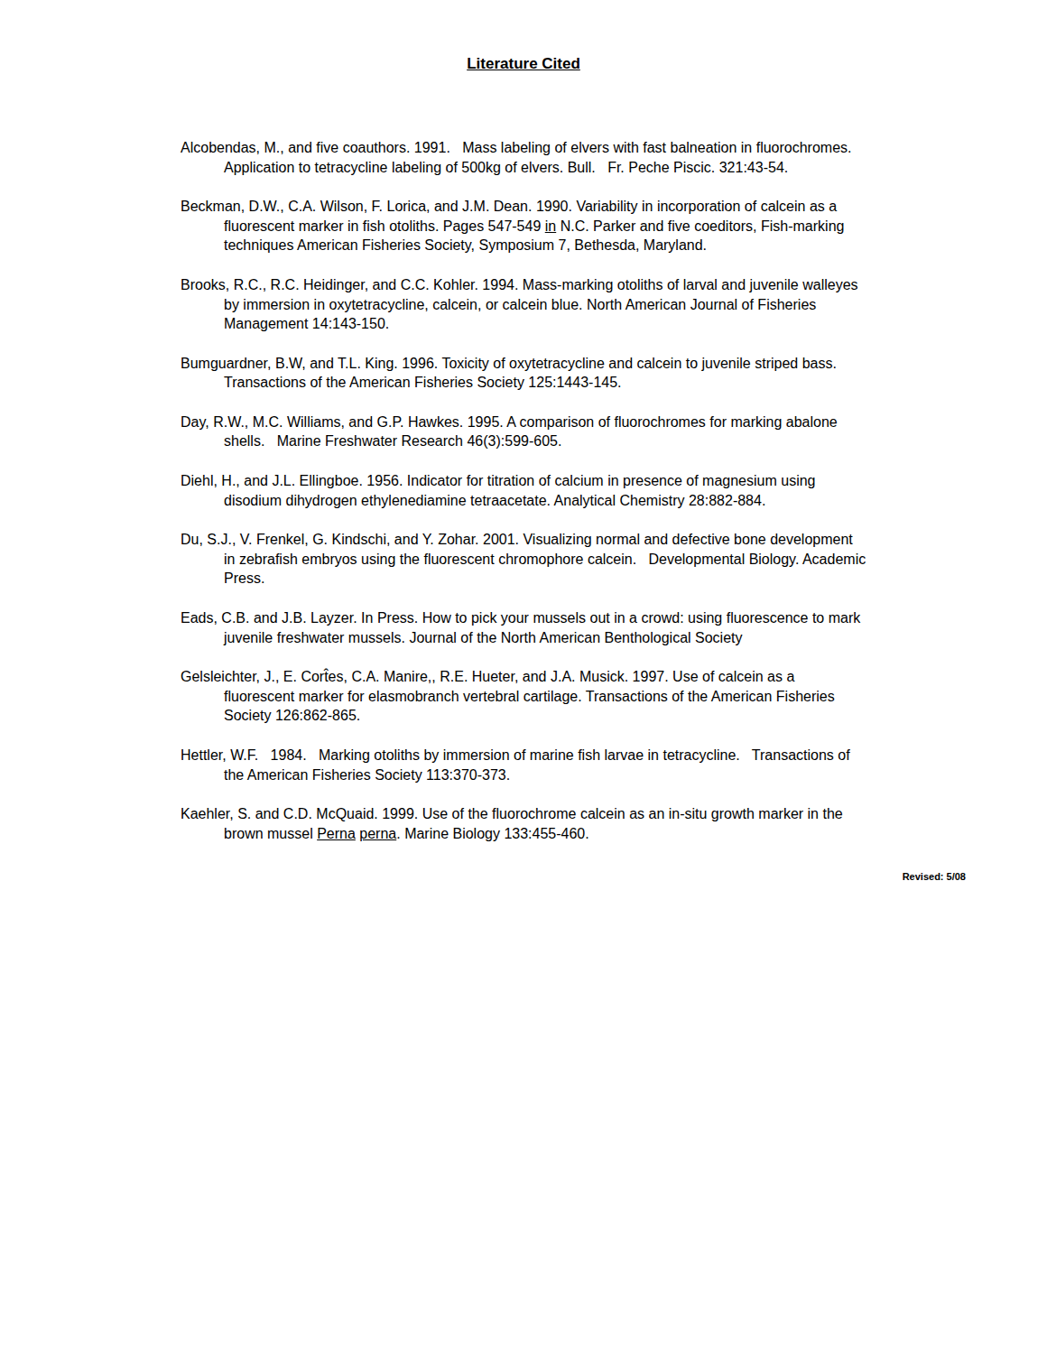Literature Cited
Alcobendas, M., and five coauthors. 1991. Mass labeling of elvers with fast balneation in fluorochromes. Application to tetracycline labeling of 500kg of elvers. Bull. Fr. Peche Piscic. 321:43-54.
Beckman, D.W., C.A. Wilson, F. Lorica, and J.M. Dean. 1990. Variability in incorporation of calcein as a fluorescent marker in fish otoliths. Pages 547-549 in N.C. Parker and five coeditors, Fish-marking techniques American Fisheries Society, Symposium 7, Bethesda, Maryland.
Brooks, R.C., R.C. Heidinger, and C.C. Kohler. 1994. Mass-marking otoliths of larval and juvenile walleyes by immersion in oxytetracycline, calcein, or calcein blue. North American Journal of Fisheries Management 14:143-150.
Bumguardner, B.W, and T.L. King. 1996. Toxicity of oxytetracycline and calcein to juvenile striped bass. Transactions of the American Fisheries Society 125:1443-145.
Day, R.W., M.C. Williams, and G.P. Hawkes. 1995. A comparison of fluorochromes for marking abalone shells. Marine Freshwater Research 46(3):599-605.
Diehl, H., and J.L. Ellingboe. 1956. Indicator for titration of calcium in presence of magnesium using disodium dihydrogen ethylenediamine tetraacetate. Analytical Chemistry 28:882-884.
Du, S.J., V. Frenkel, G. Kindschi, and Y. Zohar. 2001. Visualizing normal and defective bone development in zebrafish embryos using the fluorescent chromophore calcein. Developmental Biology. Academic Press.
Eads, C.B. and J.B. Layzer. In Press. How to pick your mussels out in a crowd: using fluorescence to mark juvenile freshwater mussels. Journal of the North American Benthological Society
Gelsleichter, J., E. Cort̂es, C.A. Manire,, R.E. Hueter, and J.A. Musick. 1997. Use of calcein as a fluorescent marker for elasmobranch vertebral cartilage. Transactions of the American Fisheries Society 126:862-865.
Hettler, W.F. 1984. Marking otoliths by immersion of marine fish larvae in tetracycline. Transactions of the American Fisheries Society 113:370-373.
Kaehler, S. and C.D. McQuaid. 1999. Use of the fluorochrome calcein as an in-situ growth marker in the brown mussel Perna perna. Marine Biology 133:455-460.
Revised: 5/08